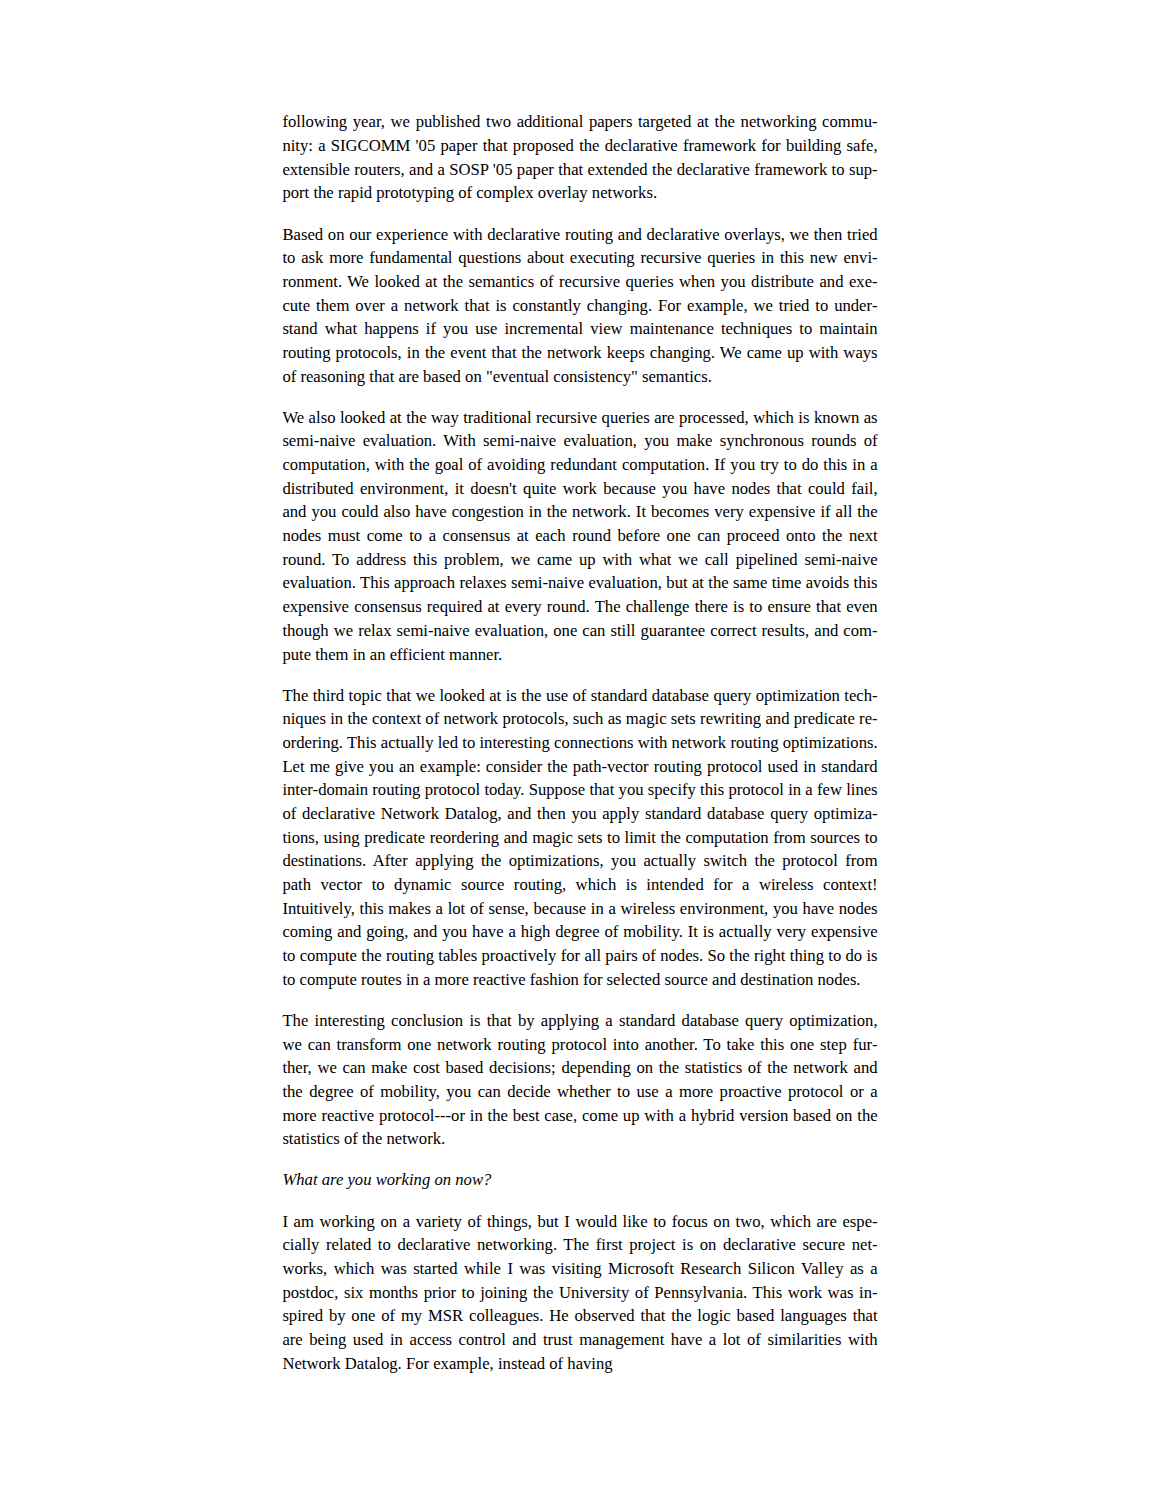following year, we published two additional papers targeted at the networking community: a SIGCOMM '05 paper that proposed the declarative framework for building safe, extensible routers, and a SOSP '05 paper that extended the declarative framework to support the rapid prototyping of complex overlay networks.
Based on our experience with declarative routing and declarative overlays, we then tried to ask more fundamental questions about executing recursive queries in this new environment. We looked at the semantics of recursive queries when you distribute and execute them over a network that is constantly changing. For example, we tried to understand what happens if you use incremental view maintenance techniques to maintain routing protocols, in the event that the network keeps changing. We came up with ways of reasoning that are based on "eventual consistency" semantics.
We also looked at the way traditional recursive queries are processed, which is known as semi-naive evaluation. With semi-naive evaluation, you make synchronous rounds of computation, with the goal of avoiding redundant computation. If you try to do this in a distributed environment, it doesn't quite work because you have nodes that could fail, and you could also have congestion in the network. It becomes very expensive if all the nodes must come to a consensus at each round before one can proceed onto the next round. To address this problem, we came up with what we call pipelined semi-naive evaluation. This approach relaxes semi-naive evaluation, but at the same time avoids this expensive consensus required at every round. The challenge there is to ensure that even though we relax semi-naive evaluation, one can still guarantee correct results, and compute them in an efficient manner.
The third topic that we looked at is the use of standard database query optimization techniques in the context of network protocols, such as magic sets rewriting and predicate reordering. This actually led to interesting connections with network routing optimizations. Let me give you an example: consider the path-vector routing protocol used in standard inter-domain routing protocol today. Suppose that you specify this protocol in a few lines of declarative Network Datalog, and then you apply standard database query optimizations, using predicate reordering and magic sets to limit the computation from sources to destinations. After applying the optimizations, you actually switch the protocol from path vector to dynamic source routing, which is intended for a wireless context! Intuitively, this makes a lot of sense, because in a wireless environment, you have nodes coming and going, and you have a high degree of mobility. It is actually very expensive to compute the routing tables proactively for all pairs of nodes. So the right thing to do is to compute routes in a more reactive fashion for selected source and destination nodes.
The interesting conclusion is that by applying a standard database query optimization, we can transform one network routing protocol into another. To take this one step further, we can make cost based decisions; depending on the statistics of the network and the degree of mobility, you can decide whether to use a more proactive protocol or a more reactive protocol---or in the best case, come up with a hybrid version based on the statistics of the network.
What are you working on now?
I am working on a variety of things, but I would like to focus on two, which are especially related to declarative networking. The first project is on declarative secure networks, which was started while I was visiting Microsoft Research Silicon Valley as a postdoc, six months prior to joining the University of Pennsylvania. This work was inspired by one of my MSR colleagues. He observed that the logic based languages that are being used in access control and trust management have a lot of similarities with Network Datalog. For example, instead of having